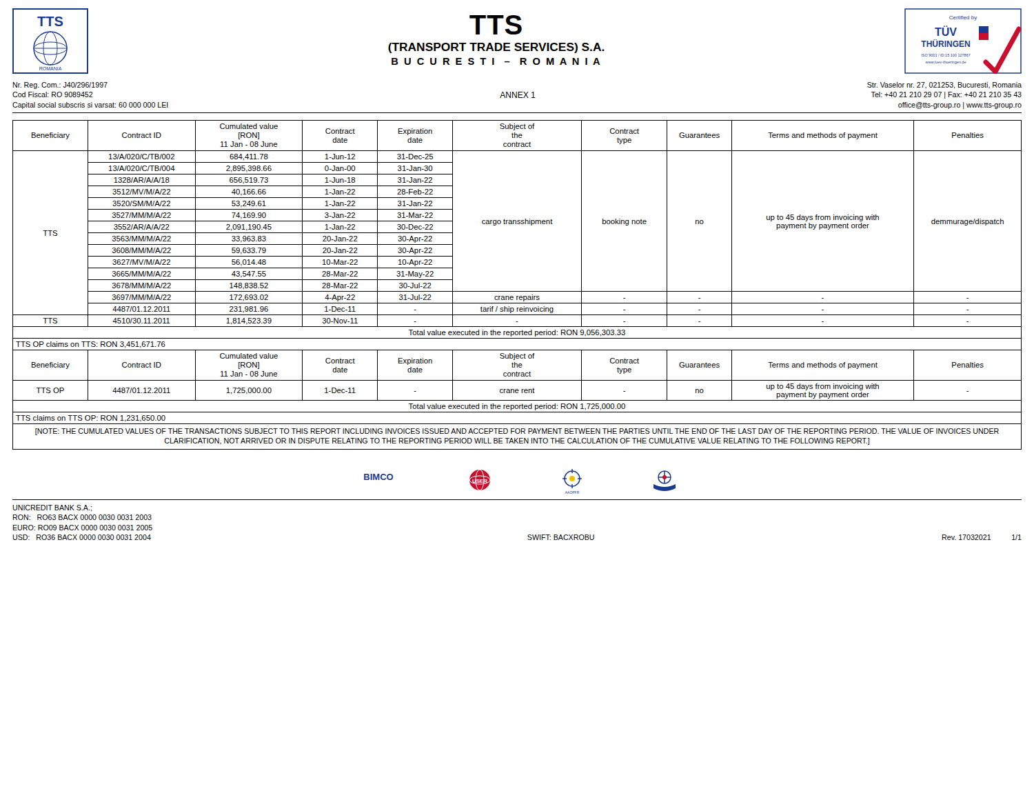TTS ROMANIA
TTS
(TRANSPORT TRADE SERVICES) S.A.
B U C U R E S T I – R O M A N I A
Certified by TÜV THÜRINGEN ISO 9001 / ID:15 100 127867 www.tuev-thueringen.de
Nr. Reg. Com.: J40/296/1997
Cod Fiscal: RO 9089452
Capital social subscris si varsat: 60 000 000 LEI
ANNEX 1
Str. Vaselor nr. 27, 021253, Bucuresti, Romania
Tel: +40 21 210 29 07 | Fax: +40 21 210 35 43
office@tts-group.ro | www.tts-group.ro
| Beneficiary | Contract ID | Cumulated value [RON] 11 Jan - 08 June | Contract date | Expiration date | Subject of the contract | Contract type | Guarantees | Terms and methods of payment | Penalties |
| --- | --- | --- | --- | --- | --- | --- | --- | --- | --- |
| TTS | 13/A/020/C/TB/002 | 684,411.78 | 1-Jun-12 | 31-Dec-25 | cargo transshipment | booking note | no | up to 45 days from invoicing with payment by payment order | demmurage/dispatch |
| 13/A/020/C/TB/004 | 2,895,398.66 | 0-Jan-00 | 31-Jan-30 |
| 1328/AR/A/A/18 | 656,519.73 | 1-Jun-18 | 31-Jan-22 |
| 3512/MV/M/A/22 | 40,166.66 | 1-Jan-22 | 28-Feb-22 |
| 3520/SM/M/A/22 | 53,249.61 | 1-Jan-22 | 31-Jan-22 |
| 3527/MM/M/A/22 | 74,169.90 | 3-Jan-22 | 31-Mar-22 |
| 3552/AR/A/A/22 | 2,091,190.45 | 1-Jan-22 | 30-Dec-22 |
| 3563/MM/M/A/22 | 33,963.83 | 20-Jan-22 | 30-Apr-22 |
| 3608/MM/M/A/22 | 59,633.79 | 20-Jan-22 | 30-Apr-22 |
| 3627/MV/M/A/22 | 56,014.48 | 10-Mar-22 | 10-Apr-22 |
| 3665/MM/M/A/22 | 43,547.55 | 28-Mar-22 | 31-May-22 |
| 3678/MM/M/A/22 | 148,838.52 | 28-Mar-22 | 30-Jul-22 |
| 3697/MM/M/A/22 | 172,693.02 | 4-Apr-22 | 31-Jul-22 | crane repairs | - | - | - | - |
| 4487/01.12.2011 | 231,981.96 | 1-Dec-11 | - | tarif / ship reinvoicing | - | - | - | - |
| TTS | 4510/30.11.2011 | 1,814,523.39 | 30-Nov-11 | - | - | - | - | - | - |
| Total value executed in the reported period: RON 9,056,303.33 |
| TTS OP claims on TTS: RON 3,451,671.76 |
| Beneficiary | Contract ID | Cumulated value [RON] 11 Jan - 08 June | Contract date | Expiration date | Subject of the contract | Contract type | Guarantees | Terms and methods of payment | Penalties |
| --- | --- | --- | --- | --- | --- | --- | --- | --- | --- |
| TTS OP | 4487/01.12.2011 | 1,725,000.00 | 1-Dec-11 | - | crane rent | - | no | up to 45 days from invoicing with payment by payment order | - |
| Total value executed in the reported period: RON 1,725,000.00 |
| TTS claims on TTS OP: RON 1,231,650.00 |
| [NOTE: THE CUMULATED VALUES OF THE TRANSACTIONS SUBJECT TO THIS REPORT INCLUDING INVOICES ISSUED AND ACCEPTED FOR PAYMENT BETWEEN THE PARTIES UNTIL THE END OF THE LAST DAY OF THE REPORTING PERIOD. THE VALUE OF INVOICES UNDER CLARIFICATION, NOT ARRIVED OR IN DISPUTE RELATING TO THE REPORTING PERIOD WILL BE TAKEN INTO THE CALCULATION OF THE CUMULATIVE VALUE RELATING TO THE FOLLOWING REPORT.] |
BIMCO USER AAOPFR
UNICREDIT BANK S.A.;
RON: RO63 BACX 0000 0030 0031 2003
EURO: RO09 BACX 0000 0030 0031 2005
USD: RO36 BACX 0000 0030 0031 2004
SWIFT: BACXROBU
Rev. 17032021 1/1